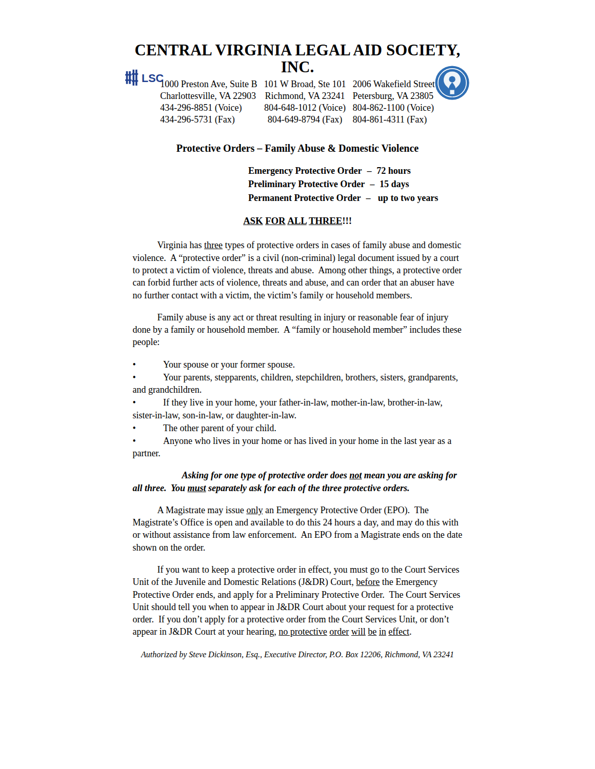LSC
®
CENTRAL VIRGINIA LEGAL AID SOCIETY, INC.
1000 Preston Ave, Suite B
101 W Broad, Ste 101
2006 Wakefield Street
Charlottesville, VA 22903
Richmond, VA 23241
Petersburg, VA 23805
434-296-8851 (Voice)
804-648-1012 (Voice)
804-862-1100 (Voice)
434-296-5731 (Fax)
804-649-8794 (Fax)
804-861-4311 (Fax)
Protective Orders – Family Abuse & Domestic Violence
Emergency Protective Order–72 hours
Preliminary Protective Order–15 days
Permanent Protective Order– up to two years
ASK FOR ALL THREE!!!
Virginia has three types of protective orders in cases of family abuse and domestic violence. A “protective order” is a civil (non-criminal) legal document issued by a court to protect a victim of violence, threats and abuse. Among other things, a protective order can forbid further acts of violence, threats and abuse, and can order that an abuser have no further contact with a victim, the victim’s family or household members.
Family abuse is any act or threat resulting in injury or reasonable fear of injury done by a family or household member. A “family or household member” includes these people:
•Your spouse or your former spouse.
•Your parents, stepparents, children, stepchildren, brothers, sisters, grandparents, and grandchildren.
•If they live in your home, your father-in-law, mother-in-law, brother-in-law, sister-in-law, son-in-law, or daughter-in-law.
•The other parent of your child.
•Anyone who lives in your home or has lived in your home in the last year as a partner.
Asking for one type of protective order does not mean you are asking for all three. You must separately ask for each of the three protective orders.
A Magistrate may issue only an Emergency Protective Order (EPO). The Magistrate’s Office is open and available to do this 24 hours a day, and may do this with or without assistance from law enforcement. An EPO from a Magistrate ends on the date shown on the order.
If you want to keep a protective order in effect, you must go to the Court Services Unit of the Juvenile and Domestic Relations (J&DR) Court, before the Emergency Protective Order ends, and apply for a Preliminary Protective Order. The Court Services Unit should tell you when to appear in J&DR Court about your request for a protective order. If you don’t apply for a protective order from the Court Services Unit, or don’t appear in J&DR Court at your hearing, no protective order will be in effect.
Authorized by Steve Dickinson, Esq., Executive Director, P.O. Box 12206, Richmond, VA 23241